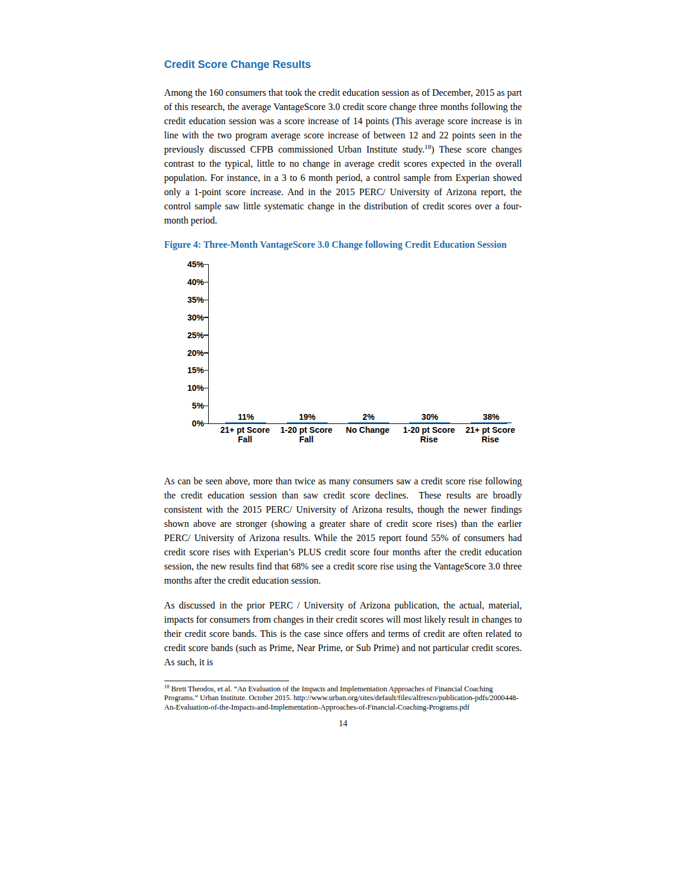Credit Score Change Results
Among the 160 consumers that took the credit education session as of December, 2015 as part of this research, the average VantageScore 3.0 credit score change three months following the credit education session was a score increase of 14 points (This average score increase is in line with the two program average score increase of between 12 and 22 points seen in the previously discussed CFPB commissioned Urban Institute study.18) These score changes contrast to the typical, little to no change in average credit scores expected in the overall population. For instance, in a 3 to 6 month period, a control sample from Experian showed only a 1-point score increase. And in the 2015 PERC/ University of Arizona report, the control sample saw little systematic change in the distribution of credit scores over a four-month period.
Figure 4: Three-Month VantageScore 3.0 Change following Credit Education Session
45%
40%
35%
30%
25%
20%
15%
10%
5%
0%
11%
19%
2%
30%
38%
21+ pt Score
Fall
1-20 pt Score
Fall
No Change
1-20 pt Score
Rise
21+ pt Score
Rise
As can be seen above, more than twice as many consumers saw a credit score rise following the credit education session than saw credit score declines. These results are broadly consistent with the 2015 PERC/ University of Arizona results, though the newer findings shown above are stronger (showing a greater share of credit score rises) than the earlier PERC/ University of Arizona results. While the 2015 report found 55% of consumers had credit score rises with Experian’s PLUS credit score four months after the credit education session, the new results find that 68% see a credit score rise using the VantageScore 3.0 three months after the credit education session.
As discussed in the prior PERC / University of Arizona publication, the actual, material, impacts for consumers from changes in their credit scores will most likely result in changes to their credit score bands. This is the case since offers and terms of credit are often related to credit score bands (such as Prime, Near Prime, or Sub Prime) and not particular credit scores. As such, it is
18 Brett Theodos, et al. “An Evaluation of the Impacts and Implementation Approaches of Financial Coaching Programs.” Urban Institute. October 2015. http://www.urban.org/sites/default/files/alfresco/publication-pdfs/2000448-An-Evaluation-of-the-Impacts-and-Implementation-Approaches-of-Financial-Coaching-Programs.pdf
14